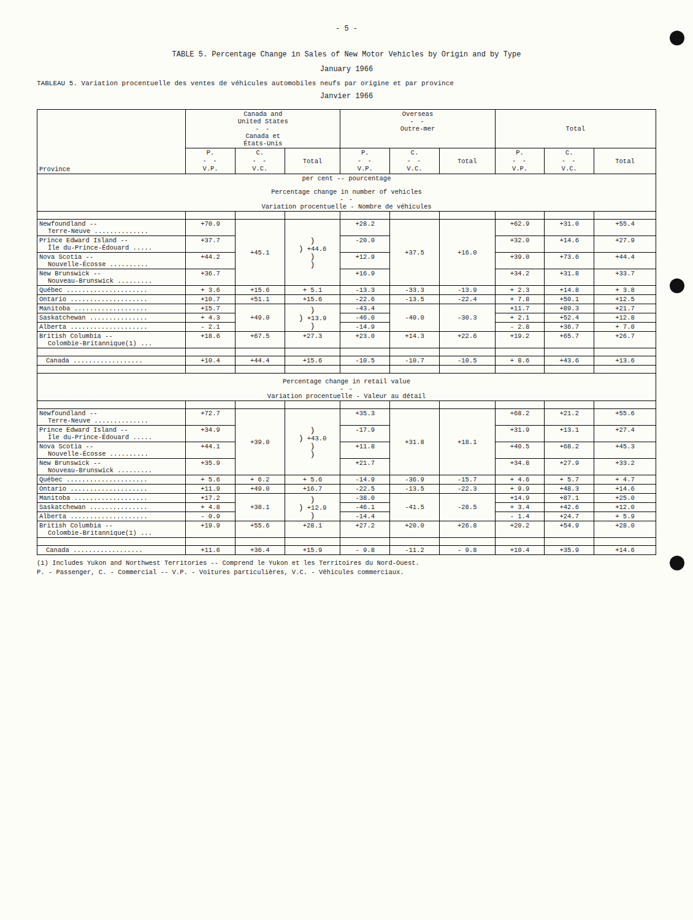- 5 -
TABLE 5. Percentage Change in Sales of New Motor Vehicles by Origin and by Type
January 1966
TABLEAU 5. Variation procentuelle des ventes de véhicules automobiles neufs par origine et par province
Janvier 1966
| Province | Canada and United States - - Canada et États-Unis | Overseas - - Outre-mer | Total |
| --- | --- | --- | --- |
| P. - - V.P. | C. - - V.C. | Total | P. - - V.P. | C. - - V.C. | Total | P. - - V.P. | C. - - V.C. | Total |
| per cent -- pourcentage Percentage change in number of vehicles - - Variation procentuelle - Nombre de véhicules |
| Newfoundland -- Terre-Neuve .............. | +70.9 | +45.1 | ) ) +44.6 ) ) | +28.2 | +37.5 | +16.0 | +62.9 | +31.0 | +55.4 |
| Prince Edward Island -- Île du-Prince-Édouard ..... | +37.7 | -20.0 | +32.0 | +14.6 | +27.9 |
| Nova Scotia -- Nouvelle-Écosse .......... | +44.2 | +12.9 | +39.0 | +73.6 | +44.4 |
| New Brunswick -- Nouveau-Brunswick ......... | +36.7 | +16.9 | +34.2 | +31.8 | +33.7 |
| Québec ..................... | + 3.6 | +15.6 | + 5.1 | -13.3 | -33.3 | -13.9 | + 2.3 | +14.8 | + 3.8 |
| Ontario .................... | +10.7 | +51.1 | +15.6 | -22.6 | -13.5 | -22.4 | + 7.8 | +50.1 | +12.5 |
| Manitoba ................... | +15.7 | +49.0 | ) ) +13.9 ) | -43.4 | -40.0 | -30.3 | +11.7 | +89.3 | +21.7 |
| Saskatchewan ............... | + 4.3 | -46.0 | + 2.1 | +52.4 | +12.8 |
| Alberta .................... | - 2.1 | -14.9 | - 2.8 | +36.7 | + 7.0 |
| British Columbia -- Colombie-Britannique(1) ... | +18.6 | +67.5 | +27.3 | +23.0 | +14.3 | +22.6 | +19.2 | +65.7 | +26.7 |
| Canada .................. | +10.4 | +44.4 | +15.6 | -10.5 | -10.7 | -10.5 | + 8.6 | +43.6 | +13.6 |
| Percentage change in retail value - - Variation procentuelle - Valeur au détail |
| Newfoundland -- Terre-Neuve .............. | +72.7 | +39.0 | ) ) +43.0 ) ) | +35.3 | +31.8 | +18.1 | +68.2 | +21.2 | +55.6 |
| Prince Edward Island -- Île du-Prince-Édouard ..... | +34.9 | -17.9 | +31.9 | +13.1 | +27.4 |
| Nova Scotia -- Nouvelle-Écosse .......... | +44.1 | +11.8 | +40.5 | +68.2 | +45.3 |
| New Brunswick -- Nouveau-Brunswick ......... | +35.9 | +21.7 | +34.8 | +27.9 | +33.2 |
| Québec ..................... | + 5.6 | + 6.2 | + 5.6 | -14.9 | -36.9 | -15.7 | + 4.6 | + 5.7 | + 4.7 |
| Ontario .................... | +11.9 | +49.0 | +16.7 | -22.5 | -13.5 | -22.3 | + 9.9 | +48.3 | +14.6 |
| Manitoba ................... | +17.2 | +38.1 | ) ) +12.9 ) | -38.0 | -41.5 | -28.5 | +14.9 | +87.1 | +25.0 |
| Saskatchewan ............... | + 4.8 | -46.1 | + 3.4 | +42.6 | +12.0 |
| Alberta .................... | - 0.9 | -14.4 | - 1.4 | +24.7 | + 5.9 |
| British Columbia -- Colombie-Britannique(1) ... | +19.9 | +55.6 | +28.1 | +27.2 | +20.0 | +26.8 | +20.2 | +54.9 | +28.0 |
| Canada .................. | +11.6 | +36.4 | +15.9 | - 9.8 | -11.2 | - 9.8 | +10.4 | +35.9 | +14.6 |
(1) Includes Yukon and Northwest Territories -- Comprend le Yukon et les Territoires du Nord-Ouest.
P. - Passenger, C. - Commercial -- V.P. - Voitures particulières, V.C. - Véhicules commerciaux.